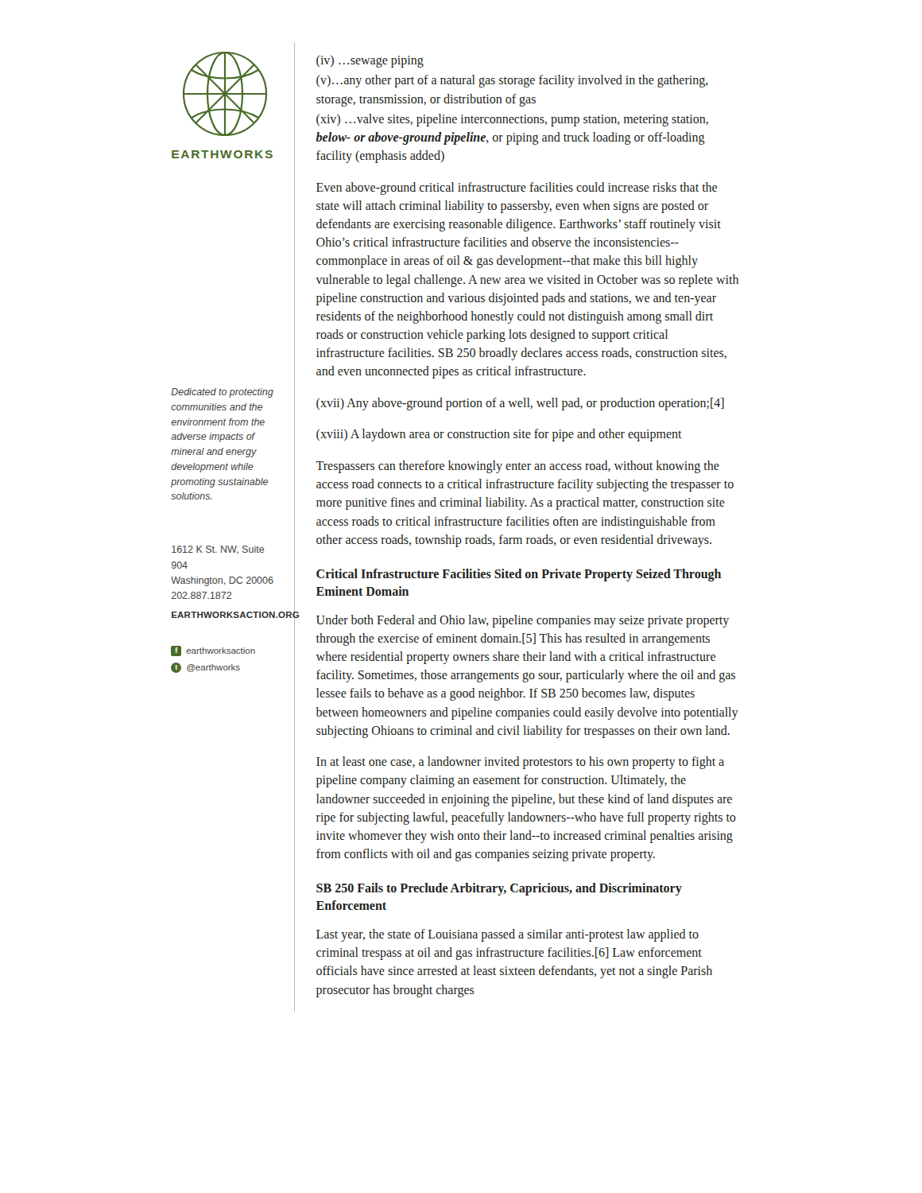EARTHWORKS
Dedicated to protecting communities and the environment from the adverse impacts of mineral and energy development while promoting sustainable solutions.
1612 K St. NW, Suite 904
Washington, DC 20006
202.887.1872
EARTHWORKSACTION.ORG
fearthworksaction
t@earthworks
(iv) …sewage piping
(v)…any other part of a natural gas storage facility involved in the gathering, storage, transmission, or distribution of gas
(xiv) …valve sites, pipeline interconnections, pump station, metering station, below- or above-ground pipeline, or piping and truck loading or off-loading facility (emphasis added)
Even above-ground critical infrastructure facilities could increase risks that the state will attach criminal liability to passersby, even when signs are posted or defendants are exercising reasonable diligence. Earthworks’ staff routinely visit Ohio’s critical infrastructure facilities and observe the inconsistencies--commonplace in areas of oil & gas development--that make this bill highly vulnerable to legal challenge. A new area we visited in October was so replete with pipeline construction and various disjointed pads and stations, we and ten-year residents of the neighborhood honestly could not distinguish among small dirt roads or construction vehicle parking lots designed to support critical infrastructure facilities. SB 250 broadly declares access roads, construction sites, and even unconnected pipes as critical infrastructure.
(xvii) Any above-ground portion of a well, well pad, or production operation;[4]
(xviii) A laydown area or construction site for pipe and other equipment
Trespassers can therefore knowingly enter an access road, without knowing the access road connects to a critical infrastructure facility subjecting the trespasser to more punitive fines and criminal liability. As a practical matter, construction site access roads to critical infrastructure facilities often are indistinguishable from other access roads, township roads, farm roads, or even residential driveways.
Critical Infrastructure Facilities Sited on Private Property Seized Through Eminent Domain
Under both Federal and Ohio law, pipeline companies may seize private property through the exercise of eminent domain.[5] This has resulted in arrangements where residential property owners share their land with a critical infrastructure facility. Sometimes, those arrangements go sour, particularly where the oil and gas lessee fails to behave as a good neighbor. If SB 250 becomes law, disputes between homeowners and pipeline companies could easily devolve into potentially subjecting Ohioans to criminal and civil liability for trespasses on their own land.
In at least one case, a landowner invited protestors to his own property to fight a pipeline company claiming an easement for construction. Ultimately, the landowner succeeded in enjoining the pipeline, but these kind of land disputes are ripe for subjecting lawful, peacefully landowners--who have full property rights to invite whomever they wish onto their land--to increased criminal penalties arising from conflicts with oil and gas companies seizing private property.
SB 250 Fails to Preclude Arbitrary, Capricious, and Discriminatory Enforcement
Last year, the state of Louisiana passed a similar anti-protest law applied to criminal trespass at oil and gas infrastructure facilities.[6] Law enforcement officials have since arrested at least sixteen defendants, yet not a single Parish prosecutor has brought charges